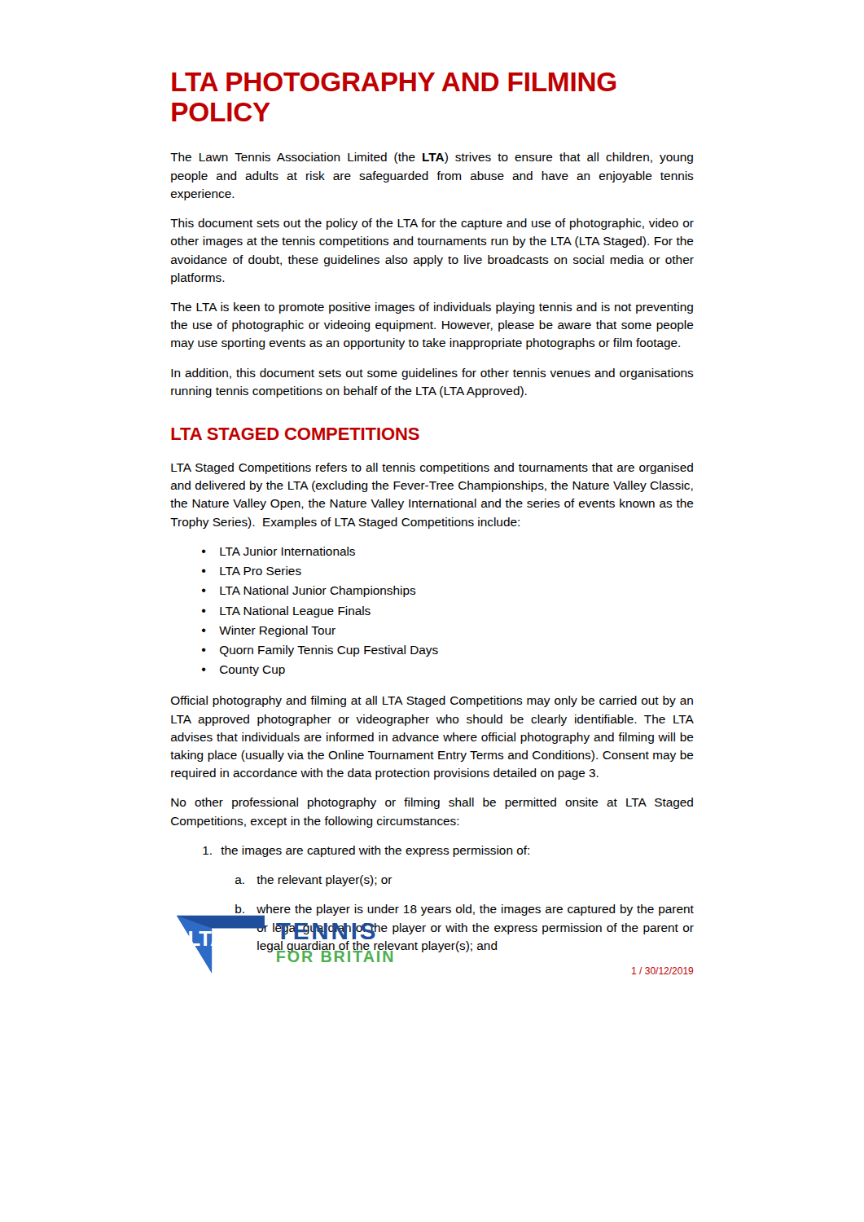LTA PHOTOGRAPHY AND FILMING POLICY
The Lawn Tennis Association Limited (the LTA) strives to ensure that all children, young people and adults at risk are safeguarded from abuse and have an enjoyable tennis experience.
This document sets out the policy of the LTA for the capture and use of photographic, video or other images at the tennis competitions and tournaments run by the LTA (LTA Staged). For the avoidance of doubt, these guidelines also apply to live broadcasts on social media or other platforms.
The LTA is keen to promote positive images of individuals playing tennis and is not preventing the use of photographic or videoing equipment. However, please be aware that some people may use sporting events as an opportunity to take inappropriate photographs or film footage.
In addition, this document sets out some guidelines for other tennis venues and organisations running tennis competitions on behalf of the LTA (LTA Approved).
LTA STAGED COMPETITIONS
LTA Staged Competitions refers to all tennis competitions and tournaments that are organised and delivered by the LTA (excluding the Fever-Tree Championships, the Nature Valley Classic, the Nature Valley Open, the Nature Valley International and the series of events known as the Trophy Series). Examples of LTA Staged Competitions include:
LTA Junior Internationals
LTA Pro Series
LTA National Junior Championships
LTA National League Finals
Winter Regional Tour
Quorn Family Tennis Cup Festival Days
County Cup
Official photography and filming at all LTA Staged Competitions may only be carried out by an LTA approved photographer or videographer who should be clearly identifiable. The LTA advises that individuals are informed in advance where official photography and filming will be taking place (usually via the Online Tournament Entry Terms and Conditions). Consent may be required in accordance with the data protection provisions detailed on page 3.
No other professional photography or filming shall be permitted onsite at LTA Staged Competitions, except in the following circumstances:
the images are captured with the express permission of:
the relevant player(s); or
where the player is under 18 years old, the images are captured by the parent or legal guardian of the player or with the express permission of the parent or legal guardian of the relevant player(s); and
LTA TENNIS FOR BRITAIN
1 / 30/12/2019